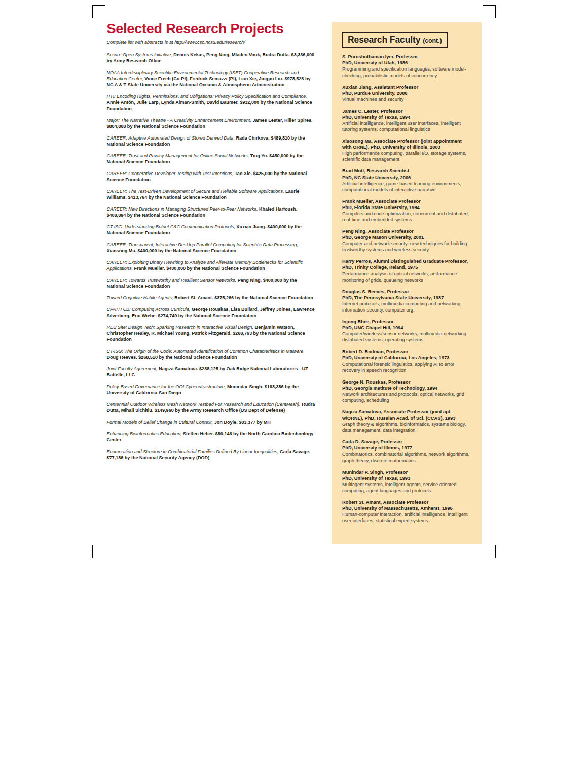Selected Research Projects
Complete list with abstracts is at http://www.csc.ncsu.edu/research/
Secure Open Systems Initiative, Dennis Kekas, Peng Ning, Mladen Vouk, Rudra Dutta. $3,336,000 by Army Research Office
NOAA Interdisciplinary Scientific Environmental Technology (ISET) Cooperative Research and Education Center, Vince Freeh (Co-PI), Fredrick Semazzi (PI), Lian Xie, Jingpu Liu. $978,528 by NC A & T State University via the National Oceanic & Atmospheric Administration
ITR: Encoding Rights, Permissions, and Obligations: Privacy Policy Specification and Compliance, Annie Antón, Julie Earp, Lynda Aiman-Smith, David Baumer. $932,000 by the National Science Foundation
Major: The Narrative Theatre - A Creativity Enhancement Environment, James Lester, Hiller Spires. $804,868 by the National Science Foundation
CAREER: Adaptive Automated Design of Stored Derived Data, Rada Chirkova. $489,810 by the National Science Foundation
CAREER: Trust and Privacy Management for Online Social Networks, Ting Yu. $450,000 by the National Science Foundation
CAREER: Cooperative Developer Testing with Test Intentions, Tao Xie. $425,000 by the National Science Foundation
CAREER: The Test-Driven Development of Secure and Reliable Software Applications, Laurie Williams. $413,764 by the National Science Foundation
CAREER: New Directions in Managing Structured Peer-to-Peer Networks, Khaled Harfoush. $408,894 by the National Science Foundation
CT-ISG: Understanding Botnet C&C Communication Protocols, Xuxian Jiang. $400,000 by the National Science Foundation
CAREER: Transparent, Interactive Desktop Parallel Computing for Scientific Data Processing, Xiaosong Ma. $400,000 by the National Science Foundation
CAREER: Exploiting Binary Rewriting to Analyze and Alleviate Memory Bottlenecks for Scientific Applications, Frank Mueller. $400,000 by the National Science Foundation
CAREER: Towards Trustworthy and Resilient Sensor Networks, Peng Ning. $400,000 by the National Science Foundation
Toward Cognitive Habile Agents, Robert St. Amant. $375,266 by the National Science Foundation
CPATH CB: Computing Across Curricula, George Rouskas, Lisa Bullard, Jeffrey Joines, Lawrence Silverberg, Eric Wiebe. $274,749 by the National Science Foundation
REU Site: Design Tech: Sparking Research in Interactive Visual Design, Benjamin Watson, Christopher Healey, R. Michael Young, Patrick Fitzgerald. $268,763 by the National Science Foundation
CT-ISG: The Origin of the Code: Automated Identification of Common Characteristics in Malware, Doug Reeves. $268,510 by the National Science Foundation
Joint Faculty Agreement, Nagiza Samatova. $238,125 by Oak Ridge National Laboratories - UT Battelle, LLC
Policy-Based Governance for the OOI Cyberinfrastructure, Munindar Singh. $163,386 by the University of California-San Diego
Centennial Outdoor Wireless Mesh Network Testbed For Research and Education (CentMesh), Rudra Dutta, Mihail Sichitiu. $149,960 by the Army Research Office (US Dept of Defense)
Formal Models of Belief Change in Cultural Context, Jon Doyle. $83,377 by MIT
Enhancing Bioinformatics Education, Steffen Heber. $80,146 by the North Carolina Biotechnology Center
Enumeration and Structure in Combinatorial Families Defined By Linear Inequalities, Carla Savage. $77,186 by the National Security Agency (DOD)
Research Faculty (cont.)
S. Purushothaman Iyer, Professor PhD, University of Utah, 1986 Programming and specification languages; software model-checking, probabilistic models of concurrency
Xuxian Jiang, Assistant Professor PhD, Purdue University, 2006 Virtual machines and security
James C. Lester, Professor PhD, University of Texas, 1994 Artificial intelligence, intelligent user interfaces, intelligent tutoring systems, computational linguistics
Xiaosong Ma, Associate Professor (joint appointment with ORNL), PhD, University of Illinois, 2003 High performance computing, parallel I/O, storage systems, scientific data management
Brad Mott, Research Scientist PhD, NC State University, 2006 Artificial intelligence, game-based learning environments, computational models of interactive narrative
Frank Mueller, Associate Professor PhD, Florida State University, 1994 Compilers and code optimization, concurrent and distributed, real-time and embedded systems
Peng Ning, Associate Professor PhD, George Mason University, 2001 Computer and network security: new techniques for building trustworthy systems and wireless security
Harry Perros, Alumni Distinguished Graduate Professor, PhD, Trinity College, Ireland, 1975 Performance analysis of optical networks, performance monitoring of grids, queueing networks
Douglas S. Reeves, Professor PhD, The Pennsylvania State University, 1987 Internet protocols, multimedia computing and networking, information security, computer org.
Injong Rhee, Professor PhD, UNC Chapel Hill, 1994 Computer/wireless/sensor networks, multimedia networking, distributed systems, operating systems
Robert D. Rodman, Professor PhD, University of California, Los Angeles, 1973 Computational forensic linguistics, applying AI to error recovery in speech recognition
George N. Rouskas, Professor PhD, Georgia Institute of Technology, 1994 Network architectures and protocols, optical networks, grid computing, scheduling
Nagiza Samatova, Associate Professor (joint apt. w/ORNL), PhD, Russian Acad. of Sci. (CCAS), 1993 Graph theory & algorithms, bioinformatics, systems biology, data management, data integration
Carla D. Savage, Professor PhD, University of Illinois, 1977 Combinatorics, combinatorial algorithms, network algorithms, graph theory, discrete mathematics
Munindar P. Singh, Professor PhD, University of Texas, 1993 Multiagent systems, intelligent agents, service oriented computing, agent languages and protocols
Robert St. Amant, Associate Professor PhD, University of Massachusetts, Amherst, 1996 Human-computer interaction, artificial intelligence, intelligent user interfaces, statistical expert systems